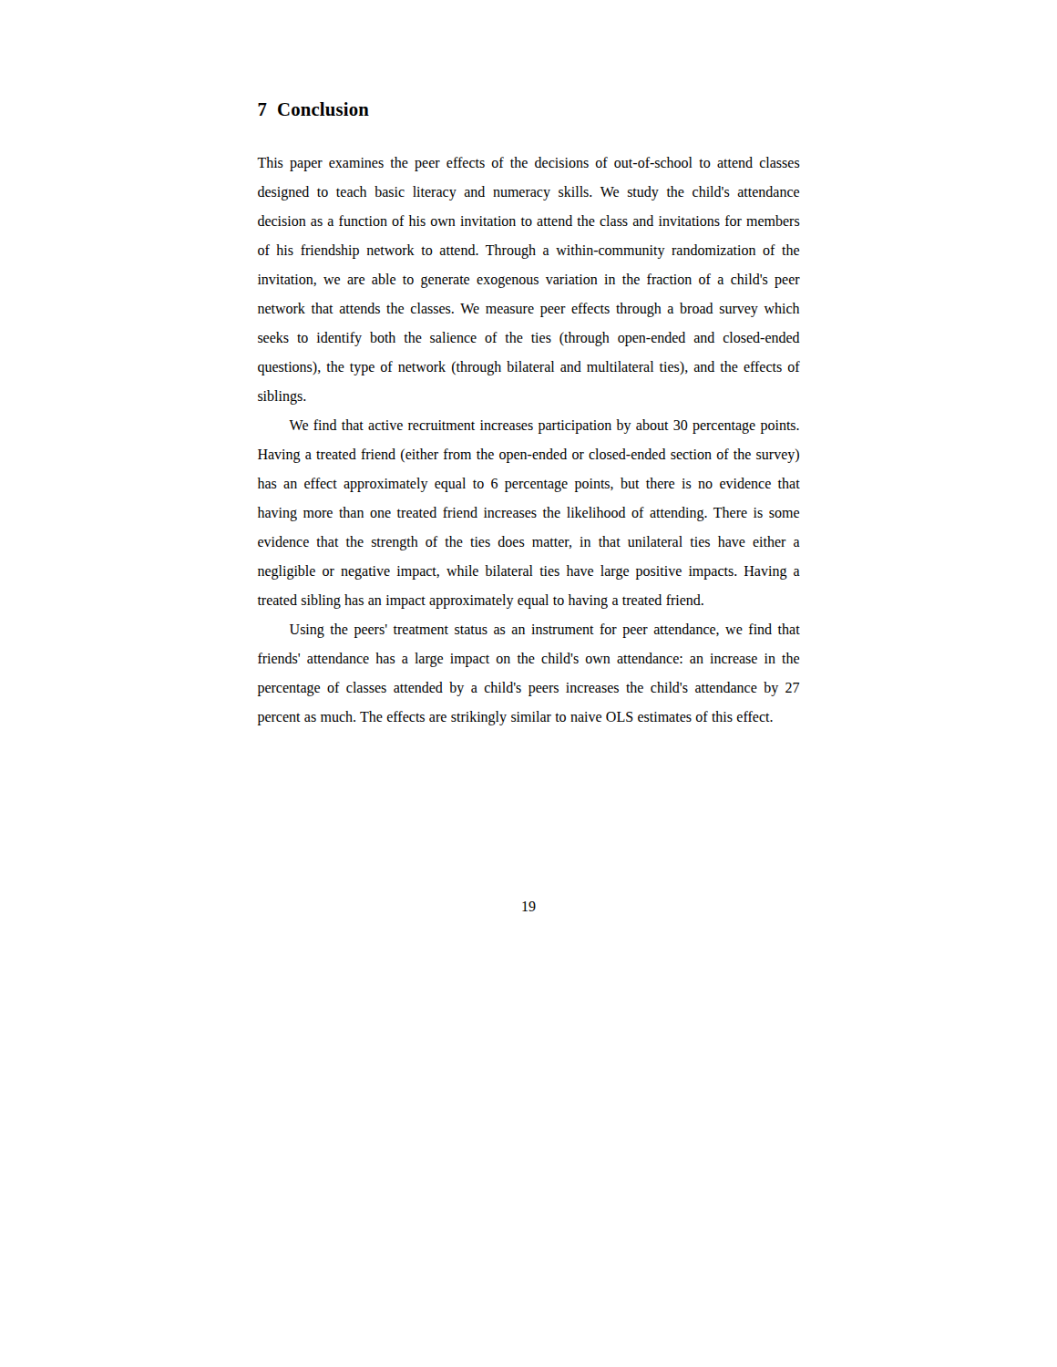7 Conclusion
This paper examines the peer effects of the decisions of out-of-school to attend classes designed to teach basic literacy and numeracy skills. We study the child's attendance decision as a function of his own invitation to attend the class and invitations for members of his friendship network to attend. Through a within-community randomization of the invitation, we are able to generate exogenous variation in the fraction of a child's peer network that attends the classes. We measure peer effects through a broad survey which seeks to identify both the salience of the ties (through open-ended and closed-ended questions), the type of network (through bilateral and multilateral ties), and the effects of siblings.
We find that active recruitment increases participation by about 30 percentage points. Having a treated friend (either from the open-ended or closed-ended section of the survey) has an effect approximately equal to 6 percentage points, but there is no evidence that having more than one treated friend increases the likelihood of attending. There is some evidence that the strength of the ties does matter, in that unilateral ties have either a negligible or negative impact, while bilateral ties have large positive impacts. Having a treated sibling has an impact approximately equal to having a treated friend.
Using the peers' treatment status as an instrument for peer attendance, we find that friends' attendance has a large impact on the child's own attendance: an increase in the percentage of classes attended by a child's peers increases the child's attendance by 27 percent as much. The effects are strikingly similar to naive OLS estimates of this effect.
19